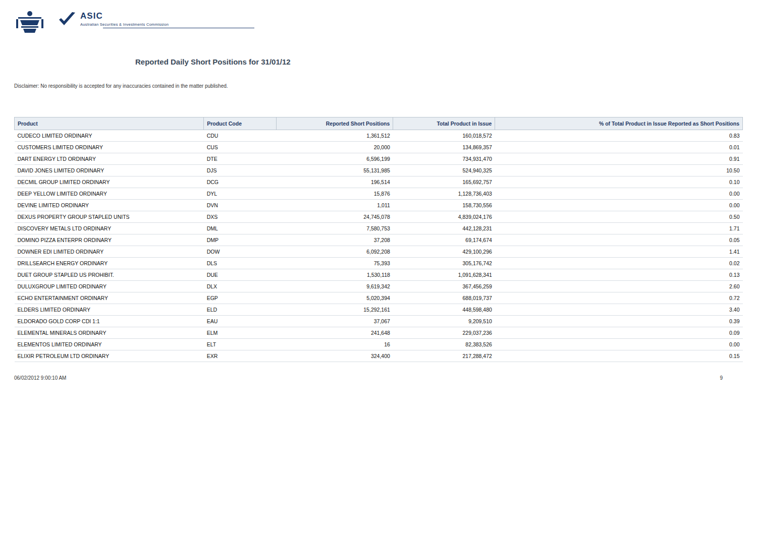ASIC
Australian Securities & Investments Commission
Reported Daily Short Positions for 31/01/12
Disclaimer: No responsibility is accepted for any inaccuracies contained in the matter published.
| Product | Product Code | Reported Short Positions | Total Product in Issue | % of Total Product in Issue Reported as Short Positions |
| --- | --- | --- | --- | --- |
| CUDECO LIMITED ORDINARY | CDU | 1,361,512 | 160,018,572 | 0.83 |
| CUSTOMERS LIMITED ORDINARY | CUS | 20,000 | 134,869,357 | 0.01 |
| DART ENERGY LTD ORDINARY | DTE | 6,596,199 | 734,931,470 | 0.91 |
| DAVID JONES LIMITED ORDINARY | DJS | 55,131,985 | 524,940,325 | 10.50 |
| DECMIL GROUP LIMITED ORDINARY | DCG | 196,514 | 165,692,757 | 0.10 |
| DEEP YELLOW LIMITED ORDINARY | DYL | 15,876 | 1,128,736,403 | 0.00 |
| DEVINE LIMITED ORDINARY | DVN | 1,011 | 158,730,556 | 0.00 |
| DEXUS PROPERTY GROUP STAPLED UNITS | DXS | 24,745,078 | 4,839,024,176 | 0.50 |
| DISCOVERY METALS LTD ORDINARY | DML | 7,580,753 | 442,128,231 | 1.71 |
| DOMINO PIZZA ENTERPR ORDINARY | DMP | 37,208 | 69,174,674 | 0.05 |
| DOWNER EDI LIMITED ORDINARY | DOW | 6,092,208 | 429,100,296 | 1.41 |
| DRILLSEARCH ENERGY ORDINARY | DLS | 75,393 | 305,176,742 | 0.02 |
| DUET GROUP STAPLED US PROHIBIT. | DUE | 1,530,118 | 1,091,628,341 | 0.13 |
| DULUXGROUP LIMITED ORDINARY | DLX | 9,619,342 | 367,456,259 | 2.60 |
| ECHO ENTERTAINMENT ORDINARY | EGP | 5,020,394 | 688,019,737 | 0.72 |
| ELDERS LIMITED ORDINARY | ELD | 15,292,161 | 448,598,480 | 3.40 |
| ELDORADO GOLD CORP CDI 1:1 | EAU | 37,067 | 9,209,510 | 0.39 |
| ELEMENTAL MINERALS ORDINARY | ELM | 241,648 | 229,037,236 | 0.09 |
| ELEMENTOS LIMITED ORDINARY | ELT | 16 | 82,383,526 | 0.00 |
| ELIXIR PETROLEUM LTD ORDINARY | EXR | 324,400 | 217,288,472 | 0.15 |
06/02/2012 9:00:10 AM 9